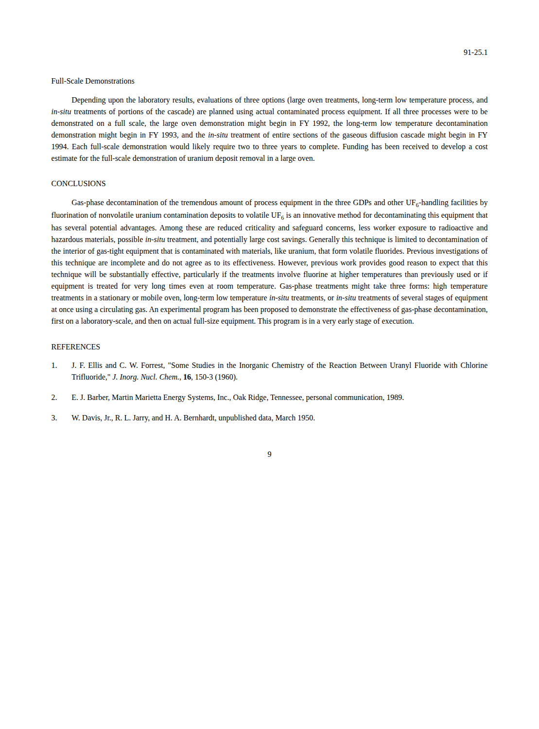91-25.1
Full-Scale Demonstrations
Depending upon the laboratory results, evaluations of three options (large oven treatments, long-term low temperature process, and in-situ treatments of portions of the cascade) are planned using actual contaminated process equipment. If all three processes were to be demonstrated on a full scale, the large oven demonstration might begin in FY 1992, the long-term low temperature decontamination demonstration might begin in FY 1993, and the in-situ treatment of entire sections of the gaseous diffusion cascade might begin in FY 1994. Each full-scale demonstration would likely require two to three years to complete. Funding has been received to develop a cost estimate for the full-scale demonstration of uranium deposit removal in a large oven.
CONCLUSIONS
Gas-phase decontamination of the tremendous amount of process equipment in the three GDPs and other UF6-handling facilities by fluorination of nonvolatile uranium contamination deposits to volatile UF6 is an innovative method for decontaminating this equipment that has several potential advantages. Among these are reduced criticality and safeguard concerns, less worker exposure to radioactive and hazardous materials, possible in-situ treatment, and potentially large cost savings. Generally this technique is limited to decontamination of the interior of gas-tight equipment that is contaminated with materials, like uranium, that form volatile fluorides. Previous investigations of this technique are incomplete and do not agree as to its effectiveness. However, previous work provides good reason to expect that this technique will be substantially effective, particularly if the treatments involve fluorine at higher temperatures than previously used or if equipment is treated for very long times even at room temperature. Gas-phase treatments might take three forms: high temperature treatments in a stationary or mobile oven, long-term low temperature in-situ treatments, or in-situ treatments of several stages of equipment at once using a circulating gas. An experimental program has been proposed to demonstrate the effectiveness of gas-phase decontamination, first on a laboratory-scale, and then on actual full-size equipment. This program is in a very early stage of execution.
REFERENCES
1. J. F. Ellis and C. W. Forrest, "Some Studies in the Inorganic Chemistry of the Reaction Between Uranyl Fluoride with Chlorine Trifluoride," J. Inorg. Nucl. Chem., 16, 150-3 (1960).
2. E. J. Barber, Martin Marietta Energy Systems, Inc., Oak Ridge, Tennessee, personal communication, 1989.
3. W. Davis, Jr., R. L. Jarry, and H. A. Bernhardt, unpublished data, March 1950.
9